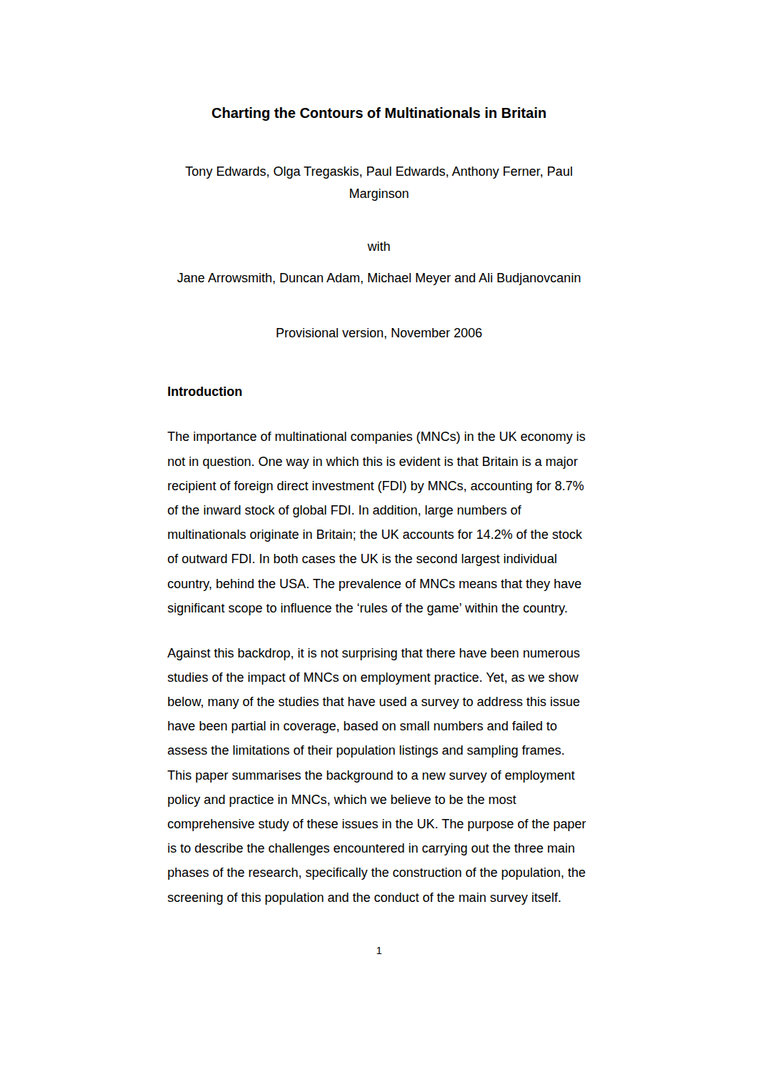Charting the Contours of Multinationals in Britain
Tony Edwards, Olga Tregaskis, Paul Edwards, Anthony Ferner, Paul Marginson
with
Jane Arrowsmith, Duncan Adam, Michael Meyer and Ali Budjanovcanin
Provisional version, November 2006
Introduction
The importance of multinational companies (MNCs) in the UK economy is not in question. One way in which this is evident is that Britain is a major recipient of foreign direct investment (FDI) by MNCs, accounting for 8.7% of the inward stock of global FDI. In addition, large numbers of multinationals originate in Britain; the UK accounts for 14.2% of the stock of outward FDI. In both cases the UK is the second largest individual country, behind the USA. The prevalence of MNCs means that they have significant scope to influence the ‘rules of the game’ within the country.
Against this backdrop, it is not surprising that there have been numerous studies of the impact of MNCs on employment practice. Yet, as we show below, many of the studies that have used a survey to address this issue have been partial in coverage, based on small numbers and failed to assess the limitations of their population listings and sampling frames. This paper summarises the background to a new survey of employment policy and practice in MNCs, which we believe to be the most comprehensive study of these issues in the UK. The purpose of the paper is to describe the challenges encountered in carrying out the three main phases of the research, specifically the construction of the population, the screening of this population and the conduct of the main survey itself.
1